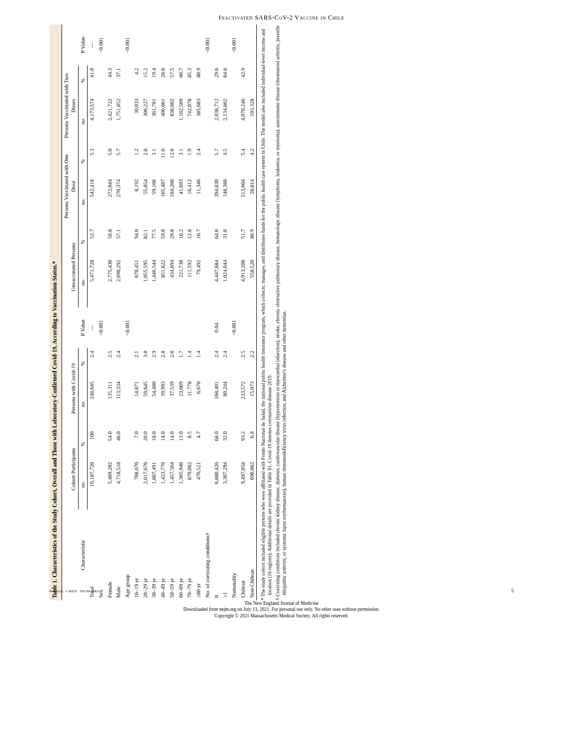Inactivated SARS-CoV-2 Vaccine in Chile
Table 1. Characteristics of the Study Cohort, Overall and Those with Laboratory-Confirmed Covid-19, According to Vaccination Status.*
| Characteristic | Cohort Participants | Persons with Covid-19 | P Value | Unvaccinated Persons | Persons Vaccinated with One Dose | Persons Vaccinated with Two Doses | P Value |
| --- | --- | --- | --- | --- | --- | --- | --- |
| no. | % | no. | % | no. | % | no. | % | no. | % |
| Total | 10,187,720 | 100 | 248,645 | 2.4 | — | 5,471,728 | 53.7 | 542,418 | 5.3 | 4,173,574 | 41.0 | — |
| Sex | | | | | <0.001 | | | | | | | <0.001 |
| Female | 5,469,202 | 54.0 | 135,311 | 2.5 | | 2,775,436 | 50.8 | 272,044 | 5.0 | 2,421,722 | 44.3 | |
| Male | 4,718,518 | 46.0 | 113,334 | 2.4 | | 2,696,292 | 57.1 | 270,374 | 5.7 | 1,751,852 | 37.1 | |
| Age group | | | | | <0.001 | | | | | | | <0.001 |
| 16–19 yr | 708,676 | 7.0 | 14,871 | 2.1 | | 670,451 | 94.6 | 8,192 | 1.2 | 30,033 | 4.2 | |
| 20–29 yr | 2,017,676 | 20.0 | 59,645 | 3.0 | | 1,655,595 | 82.1 | 55,854 | 2.8 | 306,227 | 15.2 | |
| 30–39 yr | 1,867,491 | 18.0 | 54,480 | 2.9 | | 1,446,544 | 77.5 | 59,166 | 3.1 | 361,781 | 19.4 | |
| 40–49 yr | 1,423,770 | 14.0 | 39,993 | 2.8 | | 851,622 | 59.8 | 165,487 | 11.6 | 406,661 | 28.6 | |
| 50–59 yr | 1,457,564 | 14.0 | 37,539 | 2.6 | | 434,694 | 29.8 | 184,268 | 12.6 | 838,602 | 57.5 | |
| 60–69 yr | 1,365,940 | 13.0 | 23,669 | 1.7 | | 221,738 | 16.2 | 41,693 | 3.1 | 1,102,509 | 80.7 | |
| 70–79 yr | 870,082 | 8.5 | 11,778 | 1.4 | | 111,592 | 12.8 | 16,412 | 1.9 | 742,078 | 85.3 | |
| ≥80 yr | 476,521 | 4.7 | 6,670 | 1.4 | | 79,492 | 16.7 | 11,346 | 2.4 | 385,683 | 80.9 | |
| No. of coexisting conditions† | | | | | | | | | | | | <0.001 |
| 0 | 6,880,426 | 68.0 | 168,401 | 2.4 | 0.04 | 4,447,684 | 64.6 | 394,030 | 5.7 | 2,038,712 | 29.6 | |
| ≥1 | 3,307,294 | 32.0 | 80,244 | 2.4 | | 1,024,044 | 31.0 | 148,388 | 4.5 | 2,134,862 | 64.6 | |
| Nationality | | | | | <0.001 | | | | | | | <0.001 |
| Chilean | 9,497,058 | 93.2 | 233,572 | 2.5 | | 4,913,208 | 51.7 | 513,604 | 5.4 | 4,070,246 | 42.9 | |
| Non-Chilean | 690,662 | 6.8 | 15,073 | 2.2 | | 558,520 | 80.9 | 28,814 | 4.2 | 103,328 | | |
* The study cohort included eligible persons who were affiliated with Fondo Nacional de Salud, the national public health insurance program, which collects, manages, and distributes funds for the public health care system in Chile. The model also included individual-level income and location (16 regions). Additional details are provided in Table S1. Covid-19 denotes coronavirus disease 2019.
† Coexisting conditions included chronic kidney disease, diabetes, cardiovascular disease (hypertension or myocardial infarction), stroke, chronic obstructive pulmonary disease, hematologic disease (lymphoma, leukemia, or myeloma), autoimmune disease (rheumatoid arthritis, juvenile idiopathic arthritis, or systemic lupus erythematosus), human immunodeficiency virus infection, and Alzheimer's disease and other dementias.
n engl j med nejm.org
5
The New England Journal of Medicine
Downloaded from nejm.org on July 13, 2021. For personal use only. No other uses without permission.
Copyright © 2021 Massachusetts Medical Society. All rights reserved.